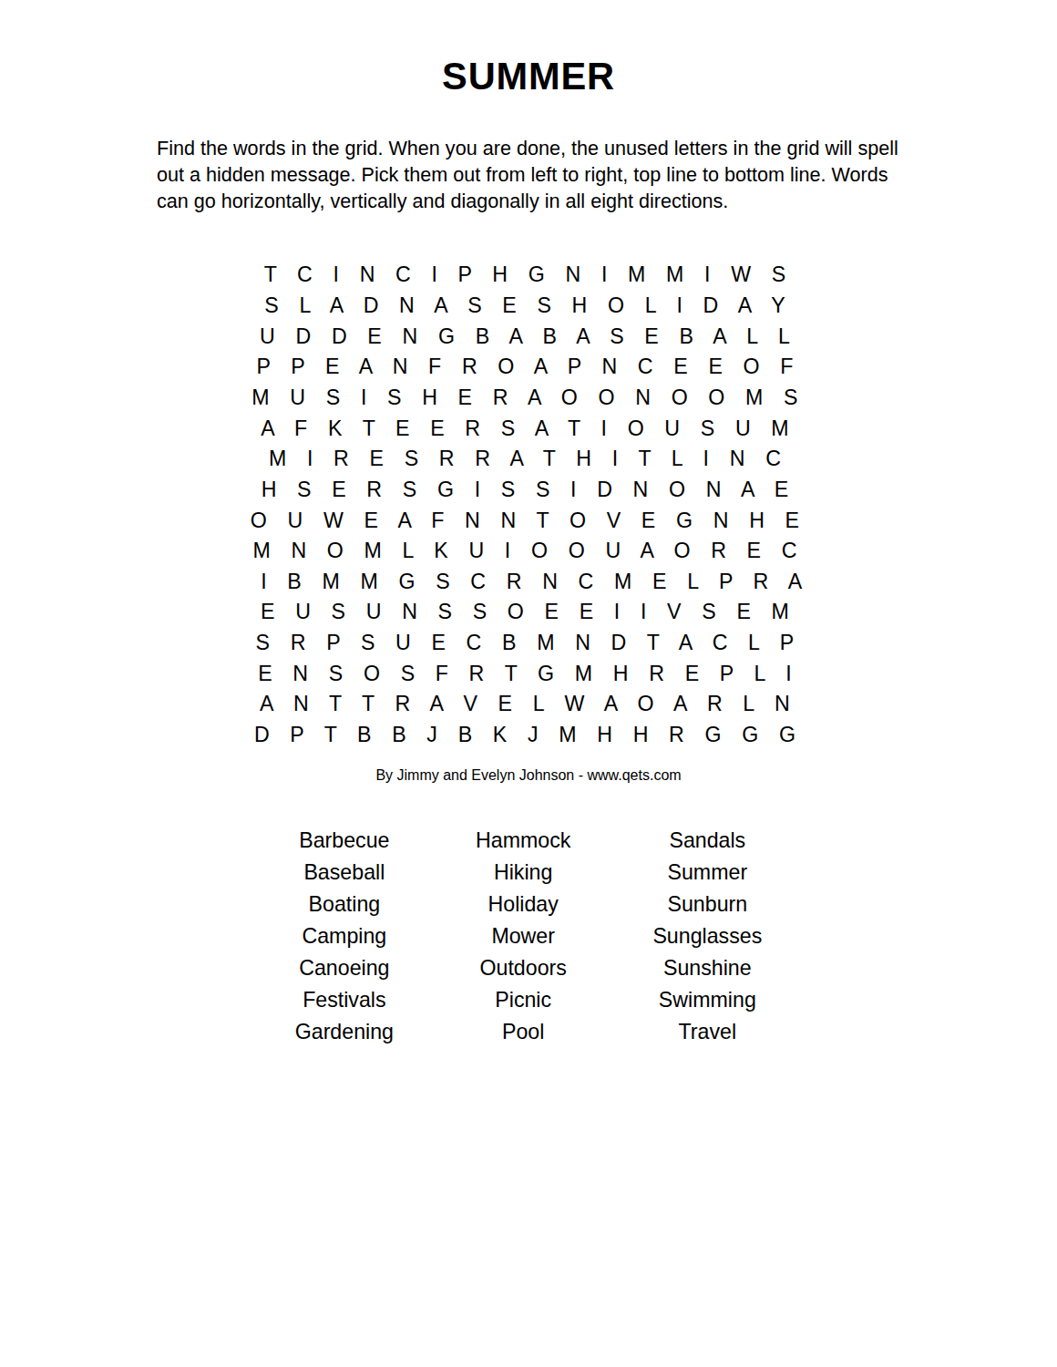SUMMER
Find the words in the grid. When you are done, the unused letters in the grid will spell out a hidden message. Pick them out from left to right, top line to bottom line. Words can go horizontally, vertically and diagonally in all eight directions.
T C I N C I P H G N I M M I W S S L A D N A S E S H O L I D A Y U D D E N G B A B A S E B A L L P P E A N F R O A P N C E E O F M U S I S H E R A O O N O O M S A F K T E E R S A T I O U S U M M I R E S R R A T H I T L I N C H S E R S G I S S I D N O N A E O U W E A F N N T O V E G N H E M N O M L K U I O O U A O R E C I B M M G S C R N C M E L P R A E U S U N S S O E E I I V S E M S R P S U E C B M N D T A C L P E N S O S F R T G M H R E P L I A N T T R A V E L W A O A R L N D P T B B J B K J M H H R G G G
By Jimmy and Evelyn Johnson - www.qets.com
| Barbecue | Hammock | Sandals |
| Baseball | Hiking | Summer |
| Boating | Holiday | Sunburn |
| Camping | Mower | Sunglasses |
| Canoeing | Outdoors | Sunshine |
| Festivals | Picnic | Swimming |
| Gardening | Pool | Travel |